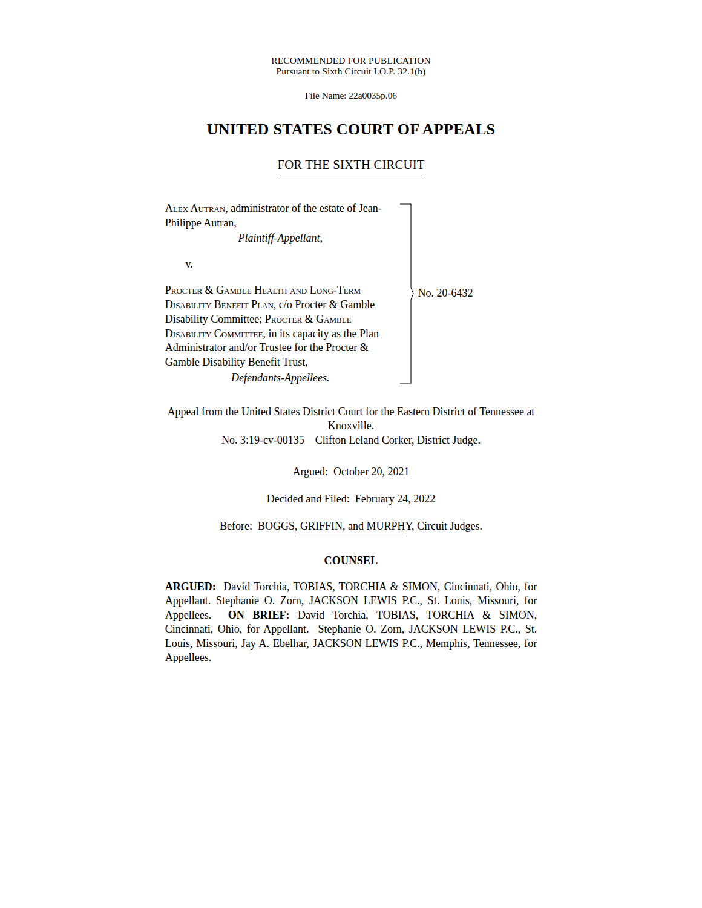RECOMMENDED FOR PUBLICATION
Pursuant to Sixth Circuit I.O.P. 32.1(b)
File Name: 22a0035p.06
UNITED STATES COURT OF APPEALS
FOR THE SIXTH CIRCUIT
| Alex Autran , administrator of the estate of Jean-Philippe Autran, Plaintiff-Appellant, v. Procter & Gamble Health and Long-Term Disability Benefit Plan , c/o Procter & Gamble Disability Committee; Procter & Gamble Disability Committee , in its capacity as the Plan Administrator and/or Trustee for the Procter & Gamble Disability Benefit Trust, Defendants-Appellees. | | No. 20-6432 |
Appeal from the United States District Court for the Eastern District of Tennessee at Knoxville.
No. 3:19-cv-00135—Clifton Leland Corker, District Judge.
Argued: October 20, 2021
Decided and Filed: February 24, 2022
Before: BOGGS, GRIFFIN, and MURPHY, Circuit Judges.
COUNSEL
ARGUED: David Torchia, TOBIAS, TORCHIA & SIMON, Cincinnati, Ohio, for Appellant. Stephanie O. Zorn, JACKSON LEWIS P.C., St. Louis, Missouri, for Appellees. ON BRIEF: David Torchia, TOBIAS, TORCHIA & SIMON, Cincinnati, Ohio, for Appellant. Stephanie O. Zorn, JACKSON LEWIS P.C., St. Louis, Missouri, Jay A. Ebelhar, JACKSON LEWIS P.C., Memphis, Tennessee, for Appellees.